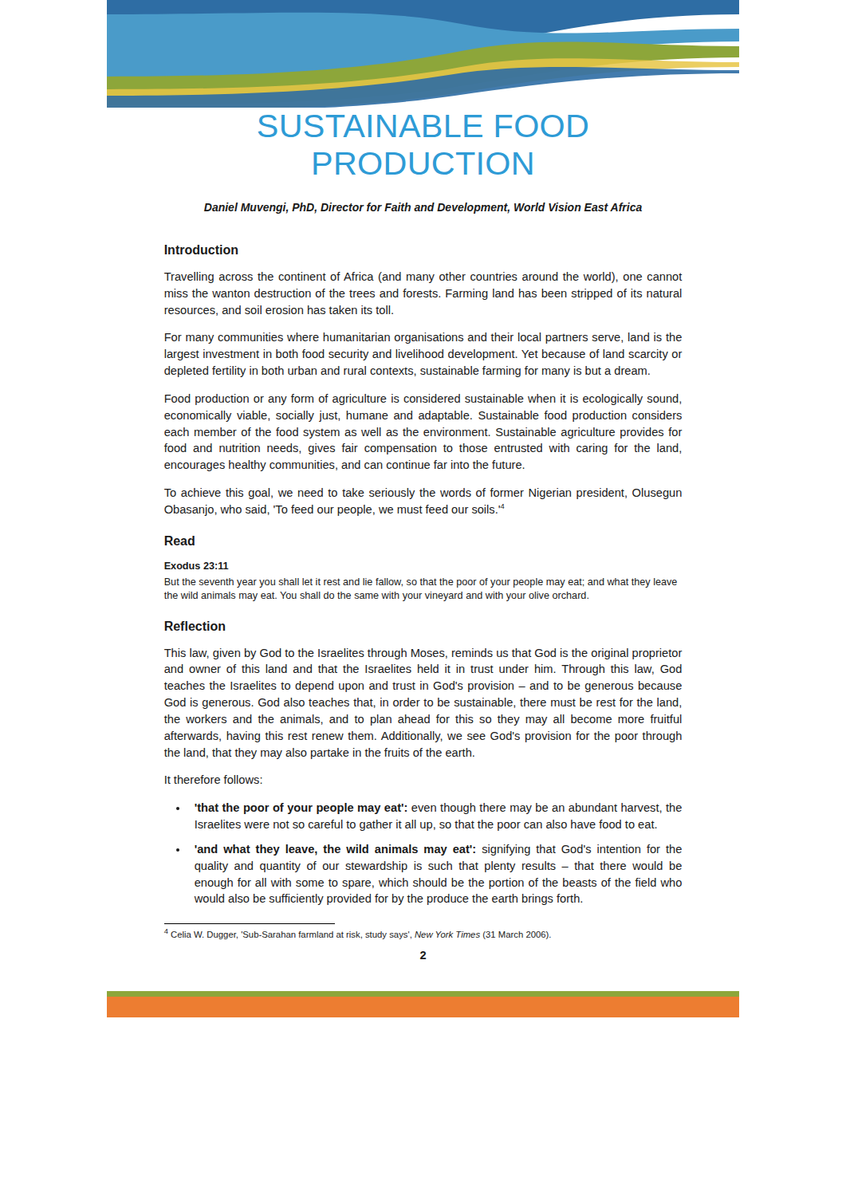SUSTAINABLE FOOD PRODUCTION
Daniel Muvengi, PhD, Director for Faith and Development, World Vision East Africa
Introduction
Travelling across the continent of Africa (and many other countries around the world), one cannot miss the wanton destruction of the trees and forests. Farming land has been stripped of its natural resources, and soil erosion has taken its toll.
For many communities where humanitarian organisations and their local partners serve, land is the largest investment in both food security and livelihood development. Yet because of land scarcity or depleted fertility in both urban and rural contexts, sustainable farming for many is but a dream.
Food production or any form of agriculture is considered sustainable when it is ecologically sound, economically viable, socially just, humane and adaptable. Sustainable food production considers each member of the food system as well as the environment. Sustainable agriculture provides for food and nutrition needs, gives fair compensation to those entrusted with caring for the land, encourages healthy communities, and can continue far into the future.
To achieve this goal, we need to take seriously the words of former Nigerian president, Olusegun Obasanjo, who said, 'To feed our people, we must feed our soils.'4
Read
Exodus 23:11
But the seventh year you shall let it rest and lie fallow, so that the poor of your people may eat; and what they leave the wild animals may eat. You shall do the same with your vineyard and with your olive orchard.
Reflection
This law, given by God to the Israelites through Moses, reminds us that God is the original proprietor and owner of this land and that the Israelites held it in trust under him. Through this law, God teaches the Israelites to depend upon and trust in God's provision – and to be generous because God is generous. God also teaches that, in order to be sustainable, there must be rest for the land, the workers and the animals, and to plan ahead for this so they may all become more fruitful afterwards, having this rest renew them. Additionally, we see God's provision for the poor through the land, that they may also partake in the fruits of the earth.
It therefore follows:
'that the poor of your people may eat': even though there may be an abundant harvest, the Israelites were not so careful to gather it all up, so that the poor can also have food to eat.
'and what they leave, the wild animals may eat': signifying that God's intention for the quality and quantity of our stewardship is such that plenty results – that there would be enough for all with some to spare, which should be the portion of the beasts of the field who would also be sufficiently provided for by the produce the earth brings forth.
4 Celia W. Dugger, 'Sub-Sarahan farmland at risk, study says', New York Times (31 March 2006).
2